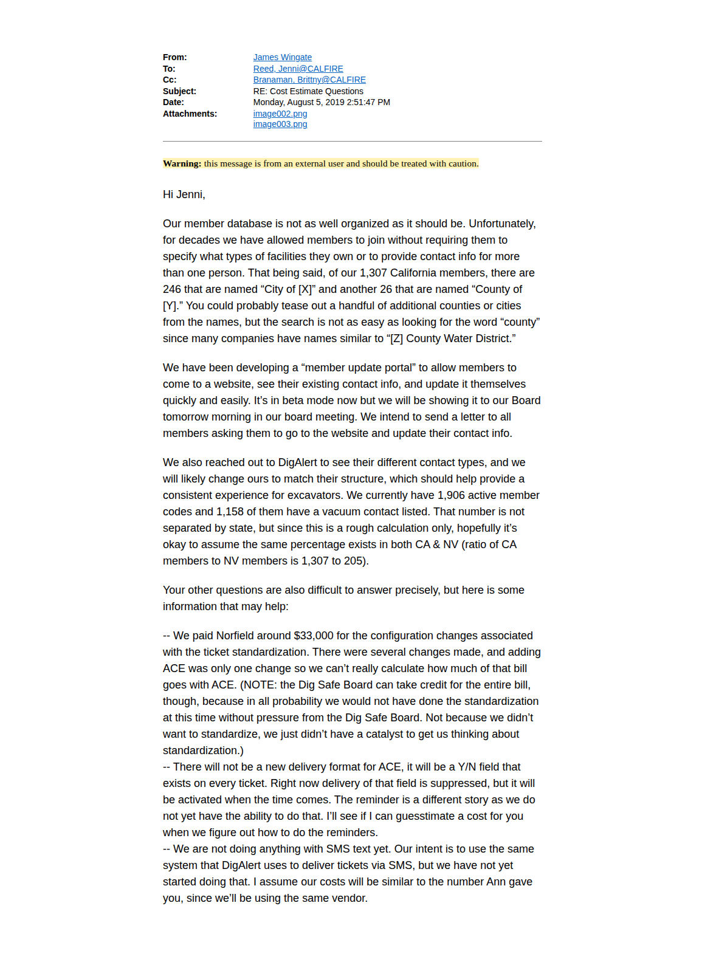| From: | James Wingate |
| To: | Reed, Jenni@CALFIRE |
| Cc: | Branaman, Brittny@CALFIRE |
| Subject: | RE: Cost Estimate Questions |
| Date: | Monday, August 5, 2019 2:51:47 PM |
| Attachments: | image002.png image003.png |
Warning: this message is from an external user and should be treated with caution.
Hi Jenni,
Our member database is not as well organized as it should be. Unfortunately, for decades we have allowed members to join without requiring them to specify what types of facilities they own or to provide contact info for more than one person. That being said, of our 1,307 California members, there are 246 that are named “City of [X]” and another 26 that are named “County of [Y].” You could probably tease out a handful of additional counties or cities from the names, but the search is not as easy as looking for the word “county” since many companies have names similar to “[Z] County Water District.”
We have been developing a “member update portal” to allow members to come to a website, see their existing contact info, and update it themselves quickly and easily. It’s in beta mode now but we will be showing it to our Board tomorrow morning in our board meeting. We intend to send a letter to all members asking them to go to the website and update their contact info.
We also reached out to DigAlert to see their different contact types, and we will likely change ours to match their structure, which should help provide a consistent experience for excavators. We currently have 1,906 active member codes and 1,158 of them have a vacuum contact listed. That number is not separated by state, but since this is a rough calculation only, hopefully it’s okay to assume the same percentage exists in both CA & NV (ratio of CA members to NV members is 1,307 to 205).
Your other questions are also difficult to answer precisely, but here is some information that may help:
-- We paid Norfield around $33,000 for the configuration changes associated with the ticket standardization. There were several changes made, and adding ACE was only one change so we can’t really calculate how much of that bill goes with ACE. (NOTE: the Dig Safe Board can take credit for the entire bill, though, because in all probability we would not have done the standardization at this time without pressure from the Dig Safe Board. Not because we didn’t want to standardize, we just didn’t have a catalyst to get us thinking about standardization.)
-- There will not be a new delivery format for ACE, it will be a Y/N field that exists on every ticket. Right now delivery of that field is suppressed, but it will be activated when the time comes. The reminder is a different story as we do not yet have the ability to do that. I’ll see if I can guesstimate a cost for you when we figure out how to do the reminders.
-- We are not doing anything with SMS text yet. Our intent is to use the same system that DigAlert uses to deliver tickets via SMS, but we have not yet started doing that. I assume our costs will be similar to the number Ann gave you, since we’ll be using the same vendor.